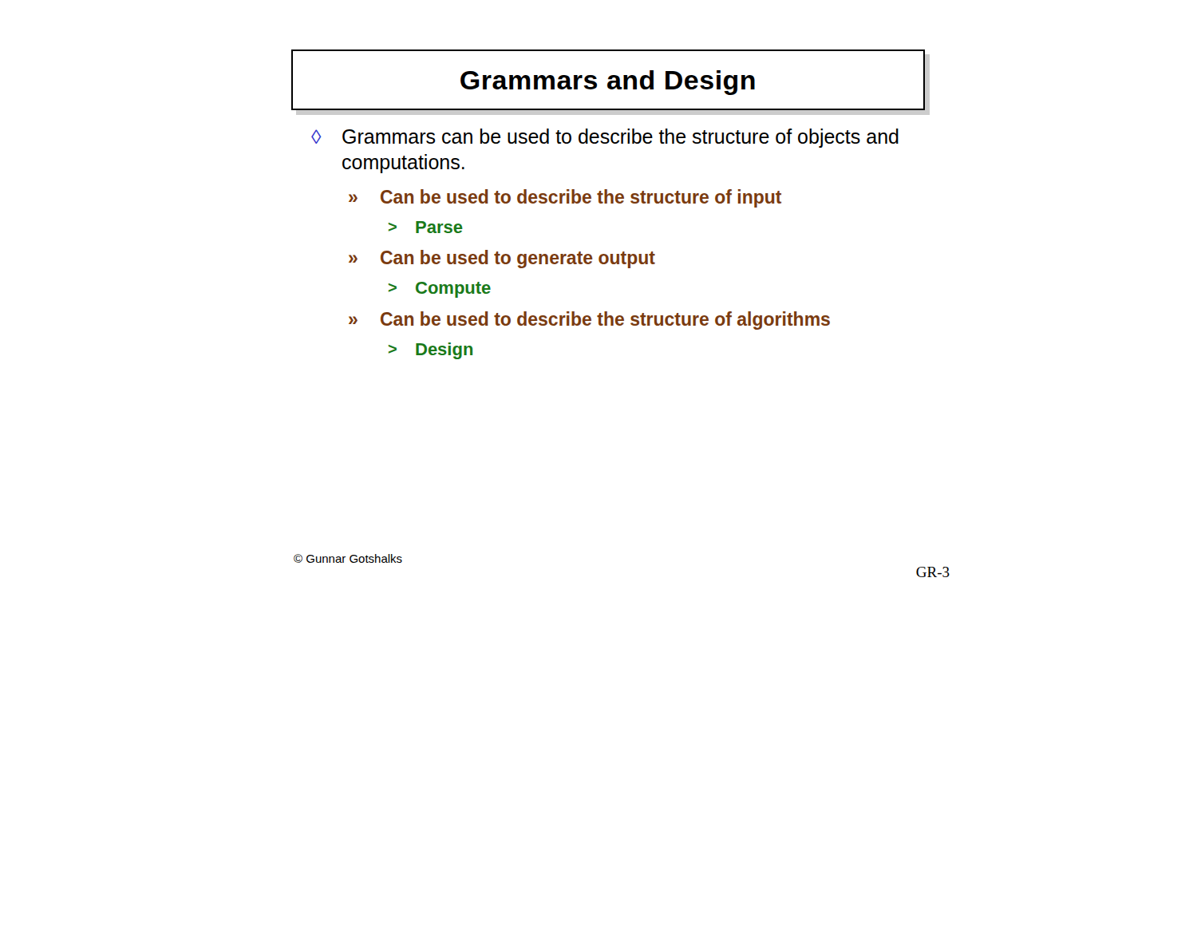Grammars and Design
◊ Grammars can be used to describe the structure of objects and computations.
» Can be used to describe the structure of input
>Parse
» Can be used to generate output
>Compute
» Can be used to describe the structure of algorithms
>Design
© Gunnar Gotshalks
GR-3